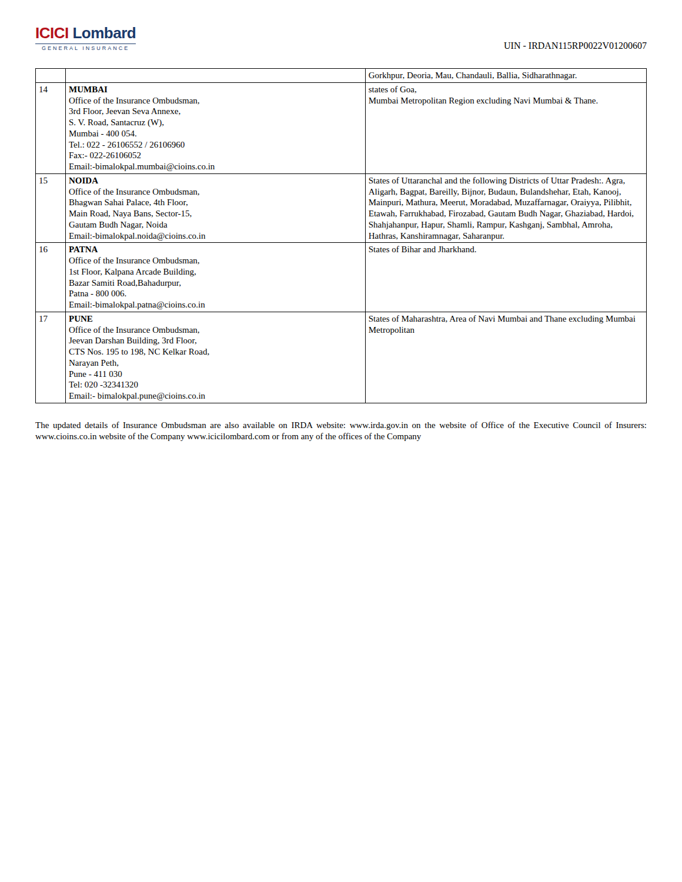ICICI Lombard
GENERAL INSURANCE
UIN - IRDAN115RP0022V01200607
| | | Gorkhpur, Deoria, Mau, Chandauli, Ballia, Sidharathnagar. |
| 14 | MUMBAI Office of the Insurance Ombudsman, 3rd Floor, Jeevan Seva Annexe, S. V. Road, Santacruz (W), Mumbai - 400 054. Tel.: 022 - 26106552 / 26106960 Fax:- 022-26106052 Email:-bimalokpal.mumbai@cioins.co.in | states of Goa, Mumbai Metropolitan Region excluding Navi Mumbai & Thane. |
| 15 | NOIDA Office of the Insurance Ombudsman, Bhagwan Sahai Palace, 4th Floor, Main Road, Naya Bans, Sector-15, Gautam Budh Nagar, Noida Email:-bimalokpal.noida@cioins.co.in | States of Uttaranchal and the following Districts of Uttar Pradesh:. Agra, Aligarh, Bagpat, Bareilly, Bijnor, Budaun, Bulandshehar, Etah, Kanooj, Mainpuri, Mathura, Meerut, Moradabad, Muzaffarnagar, Oraiyya, Pilibhit, Etawah, Farrukhabad, Firozabad, Gautam Budh Nagar, Ghaziabad, Hardoi, Shahjahanpur, Hapur, Shamli, Rampur, Kashganj, Sambhal, Amroha, Hathras, Kanshiramnagar, Saharanpur. |
| 16 | PATNA Office of the Insurance Ombudsman, 1st Floor, Kalpana Arcade Building, Bazar Samiti Road,Bahadurpur, Patna - 800 006. Email:-bimalokpal.patna@cioins.co.in | States of Bihar and Jharkhand. |
| 17 | PUNE Office of the Insurance Ombudsman, Jeevan Darshan Building, 3rd Floor, CTS Nos. 195 to 198, NC Kelkar Road, Narayan Peth, Pune - 411 030 Tel: 020 -32341320 Email:- bimalokpal.pune@cioins.co.in | States of Maharashtra, Area of Navi Mumbai and Thane excluding Mumbai Metropolitan |
The updated details of Insurance Ombudsman are also available on IRDA website: www.irda.gov.in on the website of Office of the Executive Council of Insurers: www.cioins.co.in website of the Company www.icicilombard.com or from any of the offices of the Company